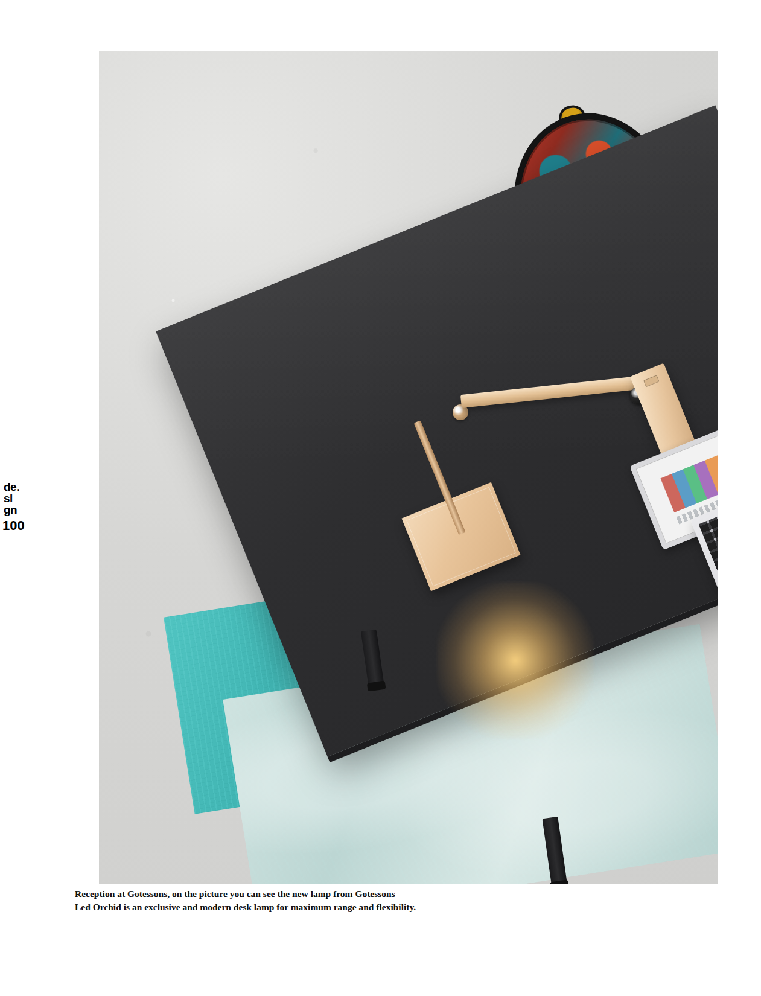de. si gn
100
Reception at Gotessons, on the picture you can see the new lamp from Gotessons –
Led Orchid is an exclusive and modern desk lamp for maximum range and flexibility.